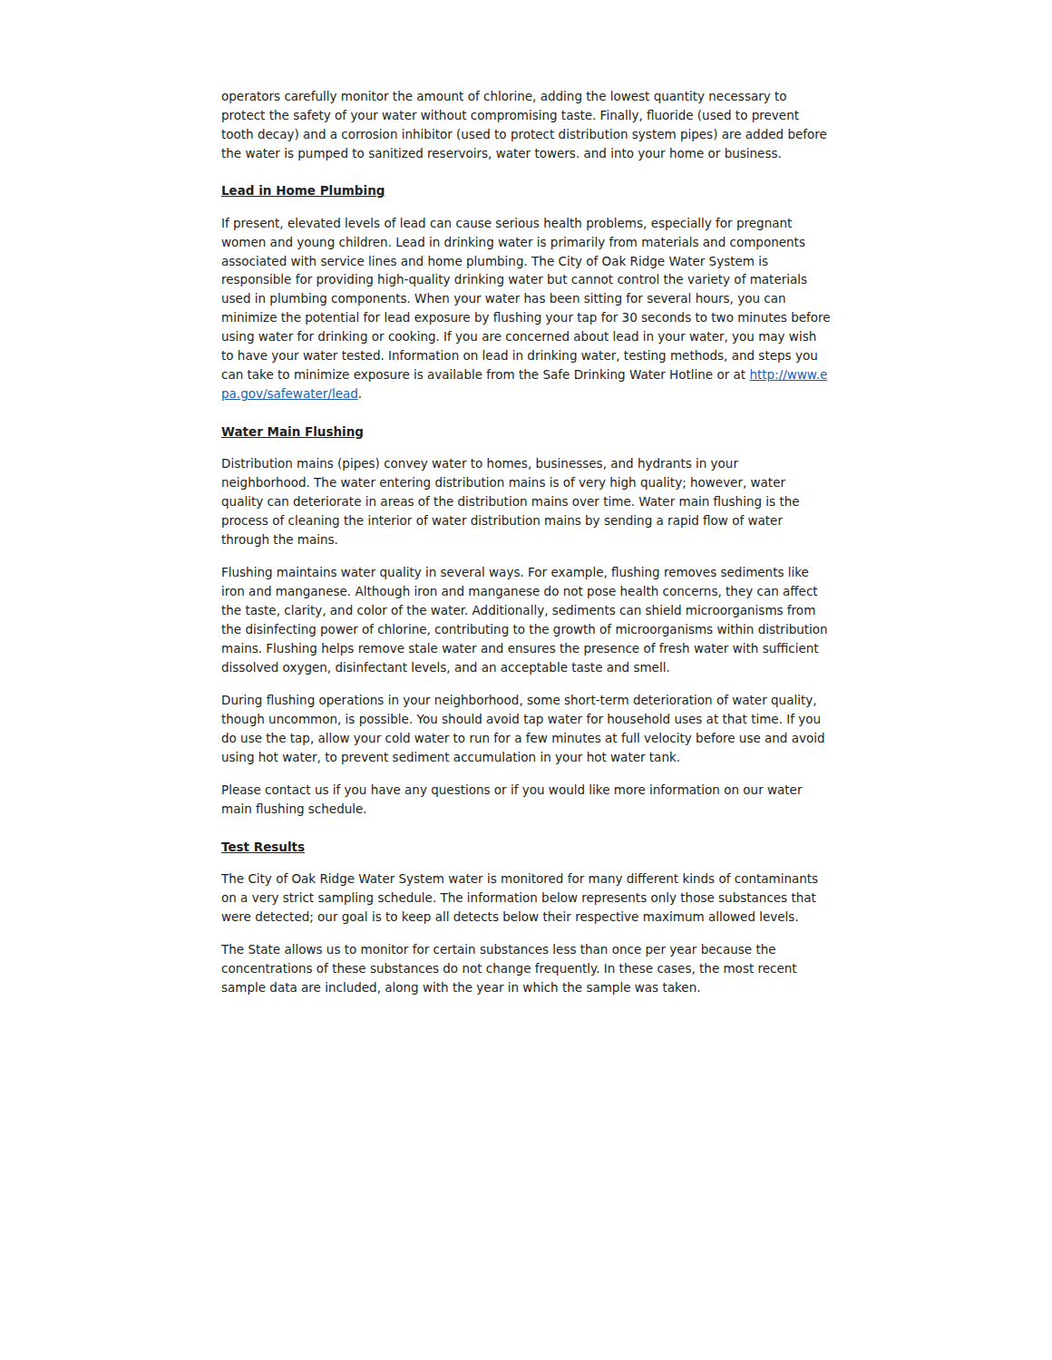operators carefully monitor the amount of chlorine, adding the lowest quantity necessary to protect the safety of your water without compromising taste. Finally, fluoride (used to prevent tooth decay) and a corrosion inhibitor (used to protect distribution system pipes) are added before the water is pumped to sanitized reservoirs, water towers. and into your home or business.
Lead in Home Plumbing
If present, elevated levels of lead can cause serious health problems, especially for pregnant women and young children. Lead in drinking water is primarily from materials and components associated with service lines and home plumbing. The City of Oak Ridge Water System is responsible for providing high-quality drinking water but cannot control the variety of materials used in plumbing components. When your water has been sitting for several hours, you can minimize the potential for lead exposure by flushing your tap for 30 seconds to two minutes before using water for drinking or cooking. If you are concerned about lead in your water, you may wish to have your water tested. Information on lead in drinking water, testing methods, and steps you can take to minimize exposure is available from the Safe Drinking Water Hotline or at http://www.epa.gov/safewater/lead.
Water Main Flushing
Distribution mains (pipes) convey water to homes, businesses, and hydrants in your neighborhood. The water entering distribution mains is of very high quality; however, water quality can deteriorate in areas of the distribution mains over time. Water main flushing is the process of cleaning the interior of water distribution mains by sending a rapid flow of water through the mains.
Flushing maintains water quality in several ways. For example, flushing removes sediments like iron and manganese. Although iron and manganese do not pose health concerns, they can affect the taste, clarity, and color of the water. Additionally, sediments can shield microorganisms from the disinfecting power of chlorine, contributing to the growth of microorganisms within distribution mains. Flushing helps remove stale water and ensures the presence of fresh water with sufficient dissolved oxygen, disinfectant levels, and an acceptable taste and smell.
During flushing operations in your neighborhood, some short-term deterioration of water quality, though uncommon, is possible. You should avoid tap water for household uses at that time. If you do use the tap, allow your cold water to run for a few minutes at full velocity before use and avoid using hot water, to prevent sediment accumulation in your hot water tank.
Please contact us if you have any questions or if you would like more information on our water main flushing schedule.
Test Results
The City of Oak Ridge Water System water is monitored for many different kinds of contaminants on a very strict sampling schedule. The information below represents only those substances that were detected; our goal is to keep all detects below their respective maximum allowed levels.
The State allows us to monitor for certain substances less than once per year because the concentrations of these substances do not change frequently. In these cases, the most recent sample data are included, along with the year in which the sample was taken.